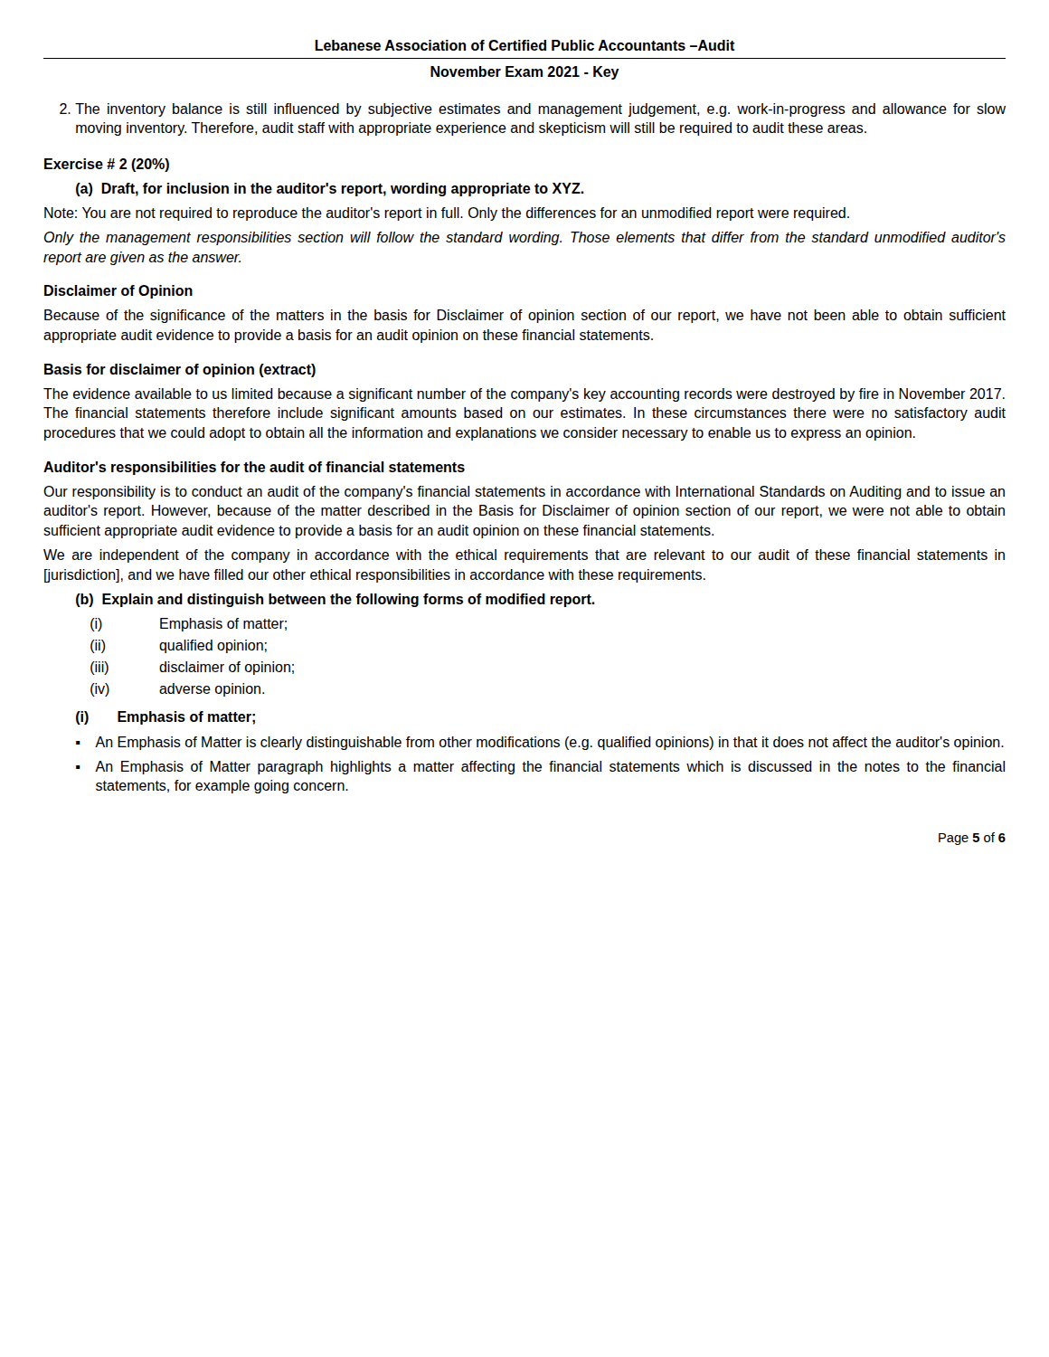Lebanese Association of Certified Public Accountants –Audit
November Exam 2021 - Key
The inventory balance is still influenced by subjective estimates and management judgement, e.g. work-in-progress and allowance for slow moving inventory. Therefore, audit staff with appropriate experience and skepticism will still be required to audit these areas.
Exercise # 2 (20%)
(a) Draft, for inclusion in the auditor's report, wording appropriate to XYZ.
Note: You are not required to reproduce the auditor's report in full. Only the differences for an unmodified report were required.
Only the management responsibilities section will follow the standard wording. Those elements that differ from the standard unmodified auditor's report are given as the answer.
Disclaimer of Opinion
Because of the significance of the matters in the basis for Disclaimer of opinion section of our report, we have not been able to obtain sufficient appropriate audit evidence to provide a basis for an audit opinion on these financial statements.
Basis for disclaimer of opinion (extract)
The evidence available to us limited because a significant number of the company's key accounting records were destroyed by fire in November 2017. The financial statements therefore include significant amounts based on our estimates. In these circumstances there were no satisfactory audit procedures that we could adopt to obtain all the information and explanations we consider necessary to enable us to express an opinion.
Auditor's responsibilities for the audit of financial statements
Our responsibility is to conduct an audit of the company's financial statements in accordance with International Standards on Auditing and to issue an auditor's report. However, because of the matter described in the Basis for Disclaimer of opinion section of our report, we were not able to obtain sufficient appropriate audit evidence to provide a basis for an audit opinion on these financial statements.
We are independent of the company in accordance with the ethical requirements that are relevant to our audit of these financial statements in [jurisdiction], and we have filled our other ethical responsibilities in accordance with these requirements.
(b) Explain and distinguish between the following forms of modified report.
(i) Emphasis of matter;
(ii) qualified opinion;
(iii) disclaimer of opinion;
(iv) adverse opinion.
(i) Emphasis of matter;
An Emphasis of Matter is clearly distinguishable from other modifications (e.g. qualified opinions) in that it does not affect the auditor's opinion.
An Emphasis of Matter paragraph highlights a matter affecting the financial statements which is discussed in the notes to the financial statements, for example going concern.
Page 5 of 6